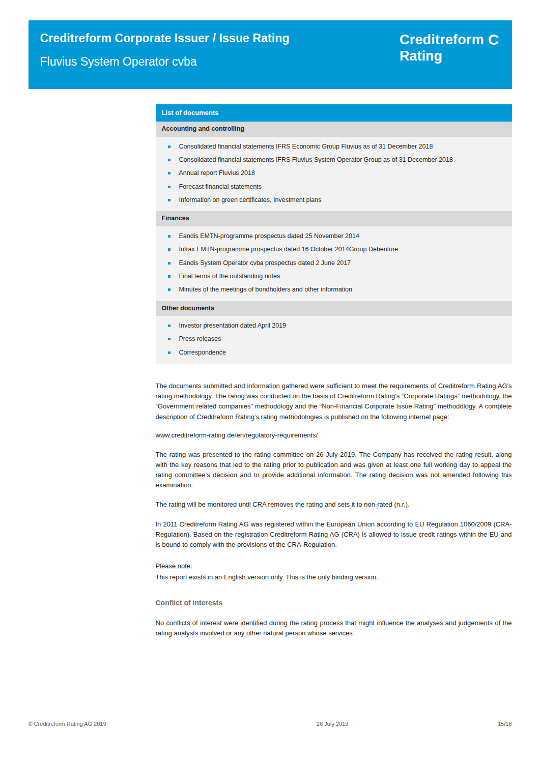Creditreform Corporate Issuer / Issue Rating
Fluvius System Operator cvba
Creditreform C
Rating
| List of documents |
| --- |
| Accounting and controlling |
| Consolidated financial statements IFRS Economic Group Fluvius as of 31 December 2018 Consolidated financial statements IFRS Fluvius System Operator Group as of 31 December 2018 Annual report Fluvius 2018 Forecast financial statements Information on green certificates, Investment plans |
| Finances |
| Eandis EMTN-programme prospectus dated 25 November 2014 Infrax EMTN-programme prospectus dated 16 October 2014Group Debenture Eandis System Operator cvba prospectus dated 2 June 2017 Final terms of the outstanding notes Minutes of the meetings of bondholders and other information |
| Other documents |
| Investor presentation dated April 2019 Press releases Correspondence |
The documents submitted and information gathered were sufficient to meet the requirements of Creditreform Rating AG's rating methodology. The rating was conducted on the basis of Creditreform Rating’s “Corporate Ratings” methodology, the “Government related companies” methodology and the “Non-Financial Corporate Issue Rating” methodology. A complete description of Creditreform Rating’s rating methodologies is published on the following internet page:
www.creditreform-rating.de/en/regulatory-requirements/
The rating was presented to the rating committee on 26 July 2019. The Company has received the rating result, along with the key reasons that led to the rating prior to publication and was given at least one full working day to appeal the rating committee’s decision and to provide additional information. The rating decision was not amended following this examination.
The rating will be monitored until CRA removes the rating and sets it to non-rated (n.r.).
In 2011 Creditreform Rating AG was registered within the European Union according to EU Regulation 1060/2009 (CRA-Regulation). Based on the registration Creditreform Rating AG (CRA) is allowed to issue credit ratings within the EU and is bound to comply with the provisions of the CRA-Regulation.
Please note:
This report exists in an English version only. This is the only binding version.
Conflict of interests
No conflicts of interest were identified during the rating process that might influence the analyses and judgements of the rating analysts involved or any other natural person whose services
© Creditreform Rating AG 2019
26 July 2019
15/18